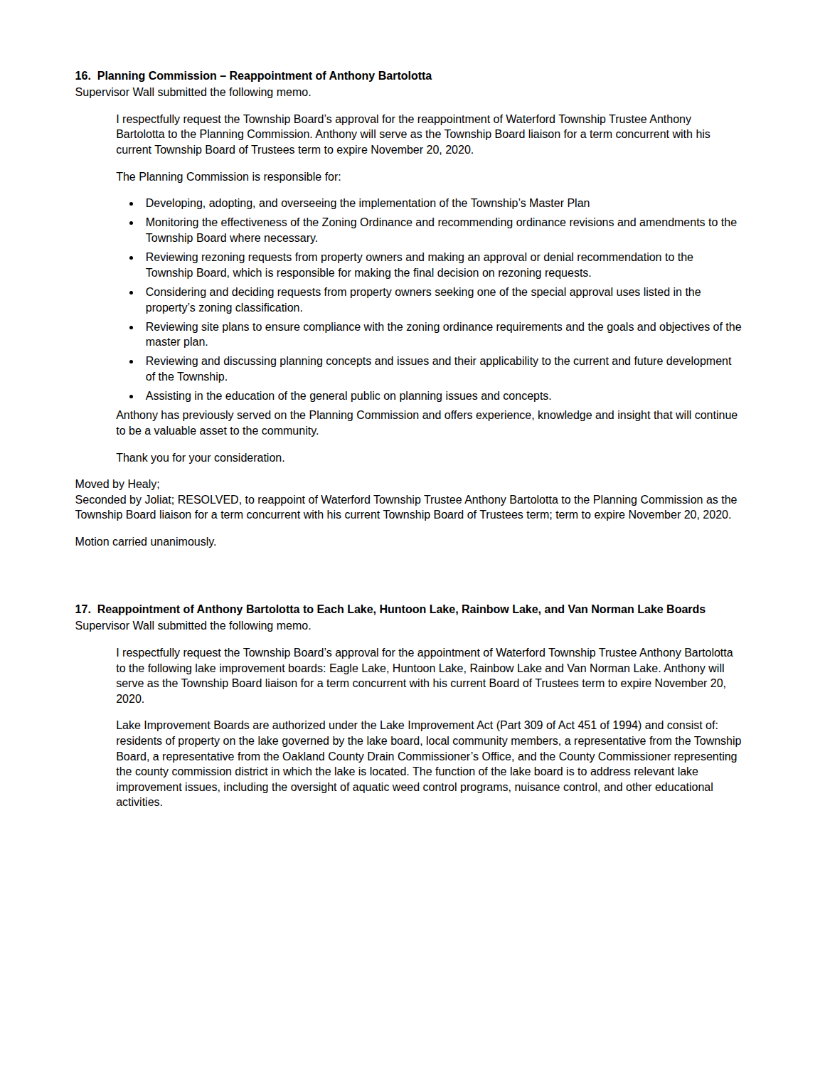16. Planning Commission – Reappointment of Anthony Bartolotta
Supervisor Wall submitted the following memo.
I respectfully request the Township Board’s approval for the reappointment of Waterford Township Trustee Anthony Bartolotta to the Planning Commission. Anthony will serve as the Township Board liaison for a term concurrent with his current Township Board of Trustees term to expire November 20, 2020.
The Planning Commission is responsible for:
Developing, adopting, and overseeing the implementation of the Township’s Master Plan
Monitoring the effectiveness of the Zoning Ordinance and recommending ordinance revisions and amendments to the Township Board where necessary.
Reviewing rezoning requests from property owners and making an approval or denial recommendation to the Township Board, which is responsible for making the final decision on rezoning requests.
Considering and deciding requests from property owners seeking one of the special approval uses listed in the property’s zoning classification.
Reviewing site plans to ensure compliance with the zoning ordinance requirements and the goals and objectives of the master plan.
Reviewing and discussing planning concepts and issues and their applicability to the current and future development of the Township.
Assisting in the education of the general public on planning issues and concepts.
Anthony has previously served on the Planning Commission and offers experience, knowledge and insight that will continue to be a valuable asset to the community.
Thank you for your consideration.
Moved by Healy;
Seconded by Joliat; RESOLVED, to reappoint of Waterford Township Trustee Anthony Bartolotta to the Planning Commission as the Township Board liaison for a term concurrent with his current Township Board of Trustees term; term to expire November 20, 2020.
Motion carried unanimously.
17. Reappointment of Anthony Bartolotta to Each Lake, Huntoon Lake, Rainbow Lake, and Van Norman Lake Boards
Supervisor Wall submitted the following memo.
I respectfully request the Township Board’s approval for the appointment of Waterford Township Trustee Anthony Bartolotta to the following lake improvement boards: Eagle Lake, Huntoon Lake, Rainbow Lake and Van Norman Lake. Anthony will serve as the Township Board liaison for a term concurrent with his current Board of Trustees term to expire November 20, 2020.
Lake Improvement Boards are authorized under the Lake Improvement Act (Part 309 of Act 451 of 1994) and consist of: residents of property on the lake governed by the lake board, local community members, a representative from the Township Board, a representative from the Oakland County Drain Commissioner’s Office, and the County Commissioner representing the county commission district in which the lake is located. The function of the lake board is to address relevant lake improvement issues, including the oversight of aquatic weed control programs, nuisance control, and other educational activities.